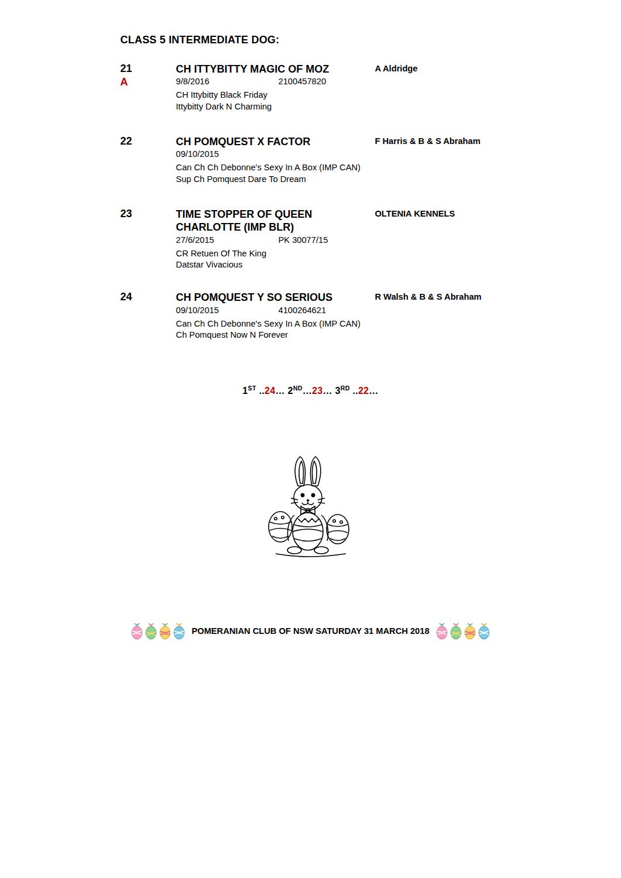CLASS 5 INTERMEDIATE DOG:
21A
CH ITTYBITTY MAGIC OF MOZ
9/8/2016 2100457820
CH Ittybitty Black Friday
Ittybitty Dark N Charming
A Aldridge
22
CH POMQUEST X FACTOR
09/10/2015
Can Ch Ch Debonne's Sexy In A Box (IMP CAN)
Sup Ch Pomquest Dare To Dream
F Harris & B & S Abraham
23
TIME STOPPER OF QUEEN CHARLOTTE (IMP BLR)
27/6/2015 PK 30077/15
CR Retuen Of The King
Datstar Vivacious
Oltenia Kennels
24
CH POMQUEST Y SO SERIOUS
09/10/2015 4100264621
Can Ch Ch Debonne's Sexy In A Box (IMP CAN)
Ch Pomquest Now N Forever
R Walsh & B & S Abraham
1ST ..24… 2ND…23… 3RD ..22…
POMERANIAN CLUB OF NSW SATURDAY 31 MARCH 2018